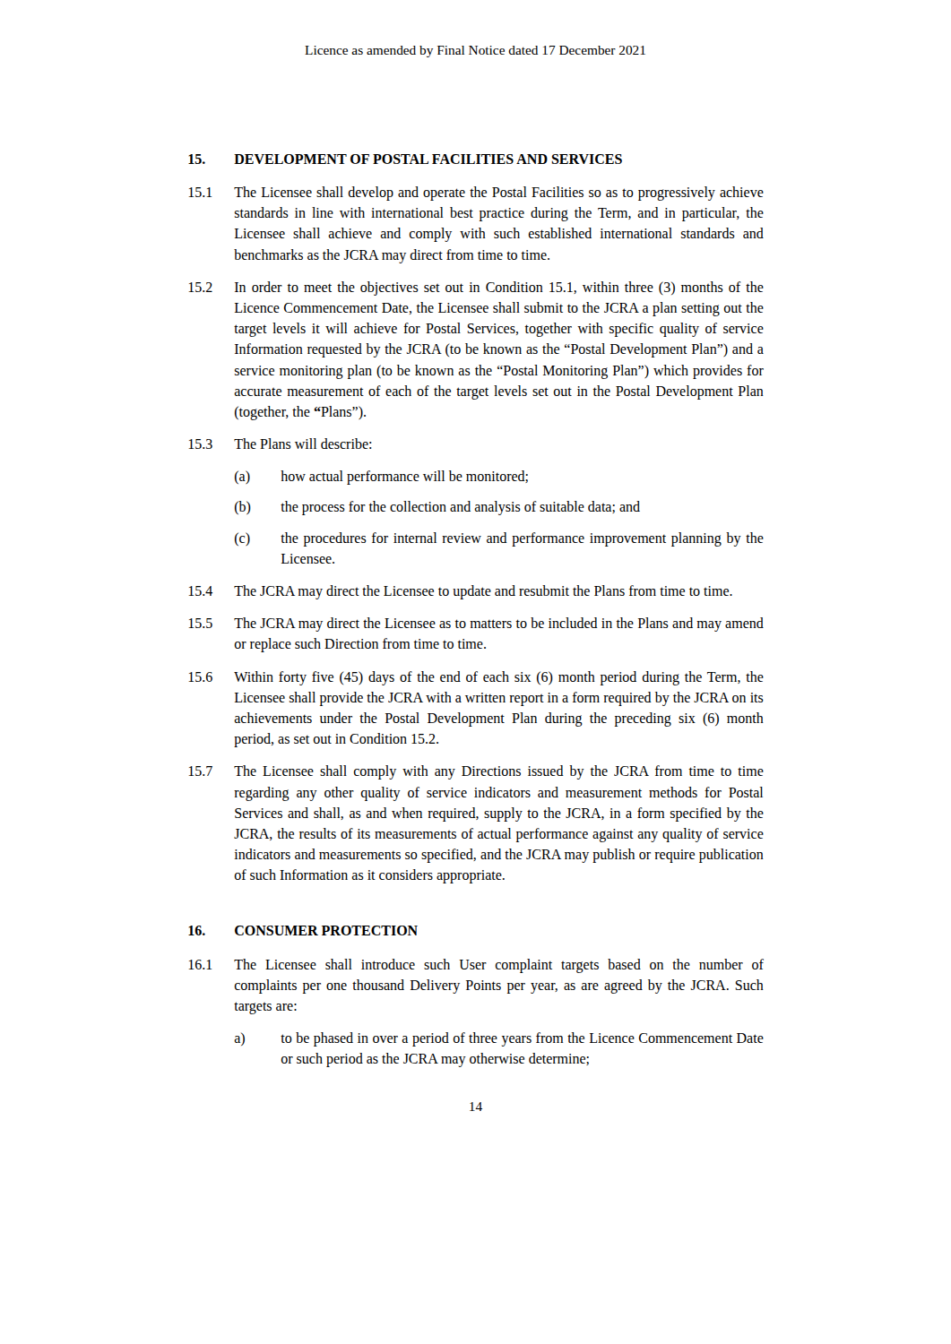Licence as amended by Final Notice dated 17 December 2021
15. Development of Postal Facilities and Services
15.1 The Licensee shall develop and operate the Postal Facilities so as to progressively achieve standards in line with international best practice during the Term, and in particular, the Licensee shall achieve and comply with such established international standards and benchmarks as the JCRA may direct from time to time.
15.2 In order to meet the objectives set out in Condition 15.1, within three (3) months of the Licence Commencement Date, the Licensee shall submit to the JCRA a plan setting out the target levels it will achieve for Postal Services, together with specific quality of service Information requested by the JCRA (to be known as the “Postal Development Plan”) and a service monitoring plan (to be known as the “Postal Monitoring Plan”) which provides for accurate measurement of each of the target levels set out in the Postal Development Plan (together, the “Plans”).
15.3 The Plans will describe:
(a) how actual performance will be monitored;
(b) the process for the collection and analysis of suitable data; and
(c) the procedures for internal review and performance improvement planning by the Licensee.
15.4 The JCRA may direct the Licensee to update and resubmit the Plans from time to time.
15.5 The JCRA may direct the Licensee as to matters to be included in the Plans and may amend or replace such Direction from time to time.
15.6 Within forty five (45) days of the end of each six (6) month period during the Term, the Licensee shall provide the JCRA with a written report in a form required by the JCRA on its achievements under the Postal Development Plan during the preceding six (6) month period, as set out in Condition 15.2.
15.7 The Licensee shall comply with any Directions issued by the JCRA from time to time regarding any other quality of service indicators and measurement methods for Postal Services and shall, as and when required, supply to the JCRA, in a form specified by the JCRA, the results of its measurements of actual performance against any quality of service indicators and measurements so specified, and the JCRA may publish or require publication of such Information as it considers appropriate.
16. Consumer Protection
16.1 The Licensee shall introduce such User complaint targets based on the number of complaints per one thousand Delivery Points per year, as are agreed by the JCRA. Such targets are:
a) to be phased in over a period of three years from the Licence Commencement Date or such period as the JCRA may otherwise determine;
14